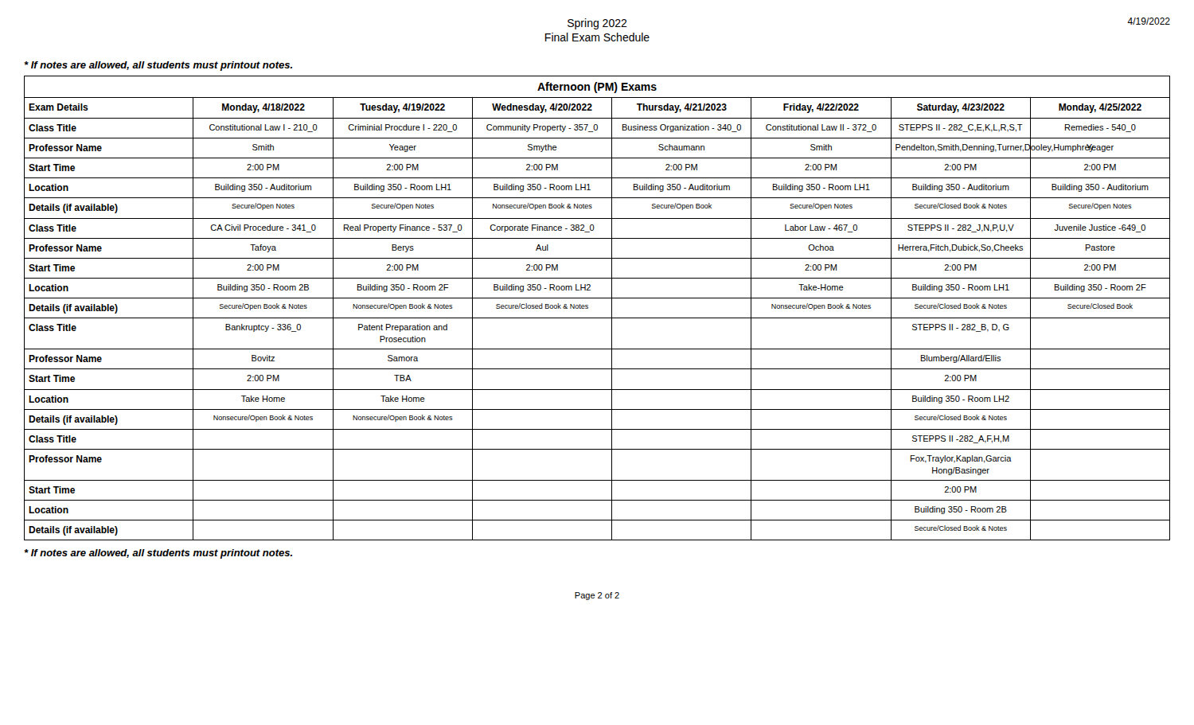4/19/2022
Spring 2022
Final Exam Schedule
* If notes are allowed, all students must printout notes.
Afternoon (PM) Exams
| Exam Details | Monday, 4/18/2022 | Tuesday, 4/19/2022 | Wednesday, 4/20/2022 | Thursday, 4/21/2023 | Friday, 4/22/2022 | Saturday, 4/23/2022 | Monday, 4/25/2022 |
| --- | --- | --- | --- | --- | --- | --- | --- |
| Class Title | Constitutional Law I - 210_0 | Criminial Procdure I - 220_0 | Community Property - 357_0 | Business Organization - 340_0 | Constitutional Law II - 372_0 | STEPPS II - 282_C,E,K,L,R,S,T | Remedies - 540_0 |
| Professor Name | Smith | Yeager | Smythe | Schaumann | Smith | Pendelton,Smith,Denning,Turner,Dooley,Humphrey | Yeager |
| Start Time | 2:00 PM | 2:00 PM | 2:00 PM | 2:00 PM | 2:00 PM | 2:00 PM | 2:00 PM |
| Location | Building 350 - Auditorium | Building 350 - Room LH1 | Building 350 - Room LH1 | Building 350 - Auditorium | Building 350 - Room LH1 | Building 350 - Auditorium | Building 350 - Auditorium |
| Details (if available) | Secure/Open Notes | Secure/Open Notes | Nonsecure/Open Book & Notes | Secure/Open Book | Secure/Open Notes | Secure/Closed Book & Notes | Secure/Open Notes |
| Class Title | CA Civil Procedure - 341_0 | Real Property Finance - 537_0 | Corporate Finance - 382_0 | | Labor Law - 467_0 | STEPPS II - 282_J,N,P,U,V | Juvenile Justice -649_0 |
| Professor Name | Tafoya | Berys | Aul | | Ochoa | Herrera,Fitch,Dubick,So,Cheeks | Pastore |
| Start Time | 2:00 PM | 2:00 PM | 2:00 PM | | 2:00 PM | 2:00 PM | 2:00 PM |
| Location | Building 350 - Room 2B | Building 350 - Room 2F | Building 350 - Room LH2 | | Take-Home | Building 350 - Room LH1 | Building 350 - Room 2F |
| Details (if available) | Secure/Open Book & Notes | Nonsecure/Open Book & Notes | Secure/Closed Book & Notes | | Nonsecure/Open Book & Notes | Secure/Closed Book & Notes | Secure/Closed Book |
| Class Title | Bankruptcy - 336_0 | Patent Preparation and Prosecution | | | | STEPPS II - 282_B, D, G | |
| Professor Name | Bovitz | Samora | | | | Blumberg/Allard/Ellis | |
| Start Time | 2:00 PM | TBA | | | | 2:00 PM | |
| Location | Take Home | Take Home | | | | Building 350 - Room LH2 | |
| Details (if available) | Nonsecure/Open Book & Notes | Nonsecure/Open Book & Notes | | | | Secure/Closed Book & Notes | |
| Class Title | | | | | | STEPPS II -282_A,F,H,M | |
| Professor Name | | | | | | Fox,Traylor,Kaplan,Garcia Hong/Basinger | |
| Start Time | | | | | | 2:00 PM | |
| Location | | | | | | Building 350 - Room 2B | |
| Details (if available) | | | | | | Secure/Closed Book & Notes | |
* If notes are allowed, all students must printout notes.
Page 2 of 2